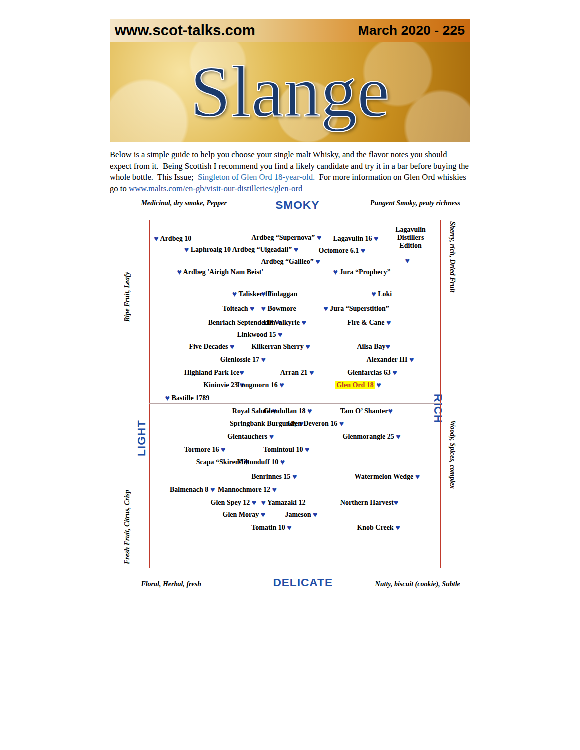www.scot-talks.com March 2020 - 225
Slange
Below is a simple guide to help you choose your single malt Whisky, and the flavor notes you should expect from it. Being Scottish I recommend you find a likely candidate and try it in a bar before buying the whole bottle. This Issue; Singleton of Glen Ord 18-year-old. For more information on Glen Ord whiskies go to www.malts.com/en-gb/visit-our-distilleries/glen-ord
Medicinal, dry smoke, Pepper
SMOKY
Pungent Smoky, peaty richness
Floral, Herbal, fresh
DELICATE
Nutty, biscuit (cookie), Subtle
Ripe Fruit, Leafy
Fresh Fruit, Citrus, Crisp
LIGHT
Sherry, rich, Dried Fruit
Woody, Spices, complex
RICH
♥ Ardbeg 10
♥ Laphroaig 10
♥ Ardbeg 'Airigh Nam Beist'
♥ Talisker 10
Toiteach ♥
Benriach Septendecim ♥
Linkwood 15 ♥
Five Decades ♥
Glenlossie 17 ♥
Highland Park Ice♥
Kininvie 23 ♥
♥ Bastille 1789
Royal Salute ♥
Springbank Burgundy ♥
Glentauchers ♥
Tormore 16 ♥
Scapa “Skiren” ♥
Miltonduff 10 ♥
Benrinnes 15 ♥
Balmenach 8 ♥
Mannochmore 12 ♥
Glen Spey 12 ♥
Glen Moray ♥
Tomatin 10 ♥
Ardbeg “Supernova” ♥
Ardbeg “Uigeadail” ♥
Ardbeg “Galileo” ♥
♥ Finlaggan
♥ Bowmore
HP Valkyrie ♥
Kilkerran Sherry ♥
Arran 21 ♥
Longmorn 16 ♥
Glendullan 18 ♥
Glen Deveron 16 ♥
Tomintoul 10 ♥
♥ Yamazaki 12
Jameson ♥
Lagavulin
Distillers
Edition
♥
Lagavulin 16 ♥
Octomore 6.1 ♥
♥ Jura “Prophecy”
♥ Loki
♥ Jura “Superstition”
Fire & Cane ♥
Ailsa Bay♥
Alexander III ♥
Glenfarclas 63 ♥
Glen Ord 18 ♥
Tam O’ Shanter♥
Glenmorangie 25 ♥
Watermelon Wedge ♥
Northern Harvest♥
Knob Creek ♥